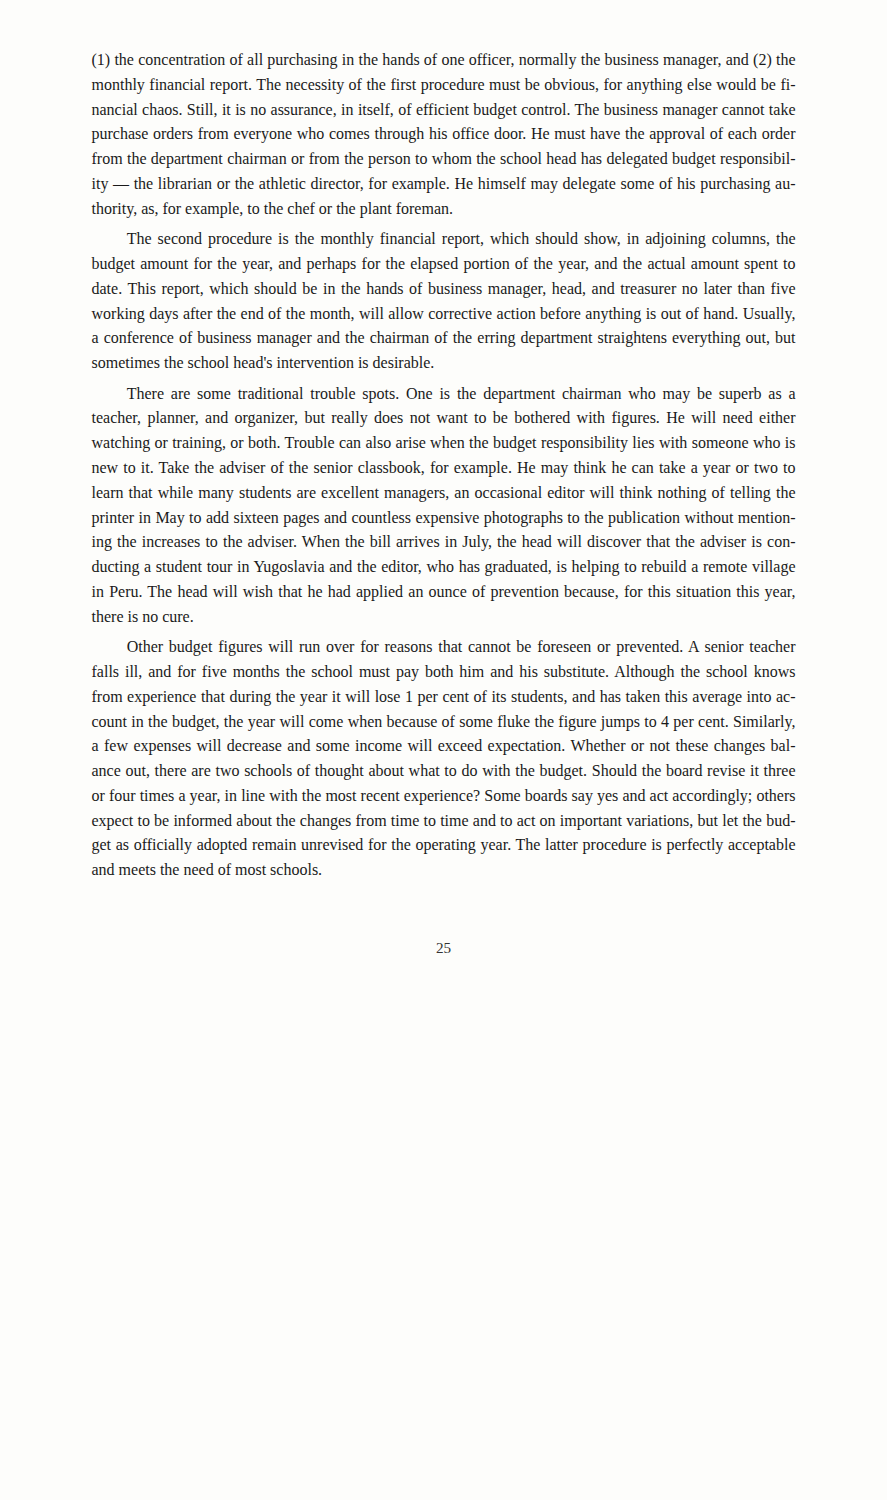(1) the concentration of all purchasing in the hands of one officer, normally the business manager, and (2) the monthly financial report. The necessity of the first procedure must be obvious, for anything else would be financial chaos. Still, it is no assurance, in itself, of efficient budget control. The business manager cannot take purchase orders from everyone who comes through his office door. He must have the approval of each order from the department chairman or from the person to whom the school head has delegated budget responsibility — the librarian or the athletic director, for example. He himself may delegate some of his purchasing authority, as, for example, to the chef or the plant foreman.
The second procedure is the monthly financial report, which should show, in adjoining columns, the budget amount for the year, and perhaps for the elapsed portion of the year, and the actual amount spent to date. This report, which should be in the hands of business manager, head, and treasurer no later than five working days after the end of the month, will allow corrective action before anything is out of hand. Usually, a conference of business manager and the chairman of the erring department straightens everything out, but sometimes the school head's intervention is desirable.
There are some traditional trouble spots. One is the department chairman who may be superb as a teacher, planner, and organizer, but really does not want to be bothered with figures. He will need either watching or training, or both. Trouble can also arise when the budget responsibility lies with someone who is new to it. Take the adviser of the senior classbook, for example. He may think he can take a year or two to learn that while many students are excellent managers, an occasional editor will think nothing of telling the printer in May to add sixteen pages and countless expensive photographs to the publication without mentioning the increases to the adviser. When the bill arrives in July, the head will discover that the adviser is conducting a student tour in Yugoslavia and the editor, who has graduated, is helping to rebuild a remote village in Peru. The head will wish that he had applied an ounce of prevention because, for this situation this year, there is no cure.
Other budget figures will run over for reasons that cannot be foreseen or prevented. A senior teacher falls ill, and for five months the school must pay both him and his substitute. Although the school knows from experience that during the year it will lose 1 per cent of its students, and has taken this average into account in the budget, the year will come when because of some fluke the figure jumps to 4 per cent. Similarly, a few expenses will decrease and some income will exceed expectation. Whether or not these changes balance out, there are two schools of thought about what to do with the budget. Should the board revise it three or four times a year, in line with the most recent experience? Some boards say yes and act accordingly; others expect to be informed about the changes from time to time and to act on important variations, but let the budget as officially adopted remain unrevised for the operating year. The latter procedure is perfectly acceptable and meets the need of most schools.
25